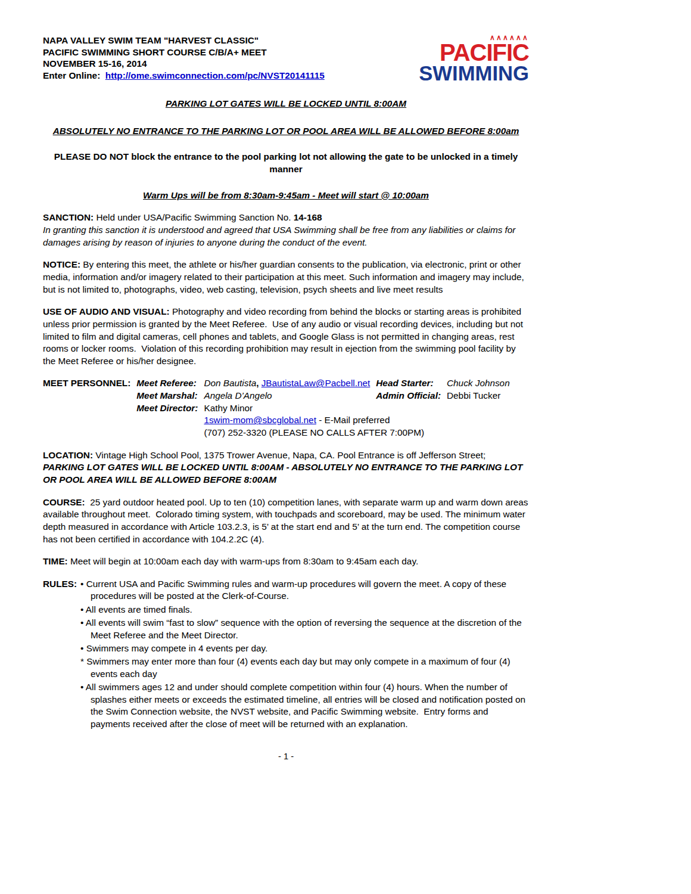NAPA VALLEY SWIM TEAM "HARVEST CLASSIC"
PACIFIC SWIMMING SHORT COURSE C/B/A+ MEET
NOVEMBER 15-16, 2014
Enter Online: http://ome.swimconnection.com/pc/NVST20141115
∧∧∧∧∧∧ PACIFIC SWIMMING
PARKING LOT GATES WILL BE LOCKED UNTIL 8:00AM
ABSOLUTELY NO ENTRANCE TO THE PARKING LOT OR POOL AREA WILL BE ALLOWED BEFORE 8:00am
PLEASE DO NOT block the entrance to the pool parking lot not allowing the gate to be unlocked in a timely manner
Warm Ups will be from 8:30am-9:45am - Meet will start @ 10:00am
SANCTION: Held under USA/Pacific Swimming Sanction No. 14-168
In granting this sanction it is understood and agreed that USA Swimming shall be free from any liabilities or claims for damages arising by reason of injuries to anyone during the conduct of the event.
NOTICE: By entering this meet, the athlete or his/her guardian consents to the publication, via electronic, print or other media, information and/or imagery related to their participation at this meet. Such information and imagery may include, but is not limited to, photographs, video, web casting, television, psych sheets and live meet results
USE OF AUDIO AND VISUAL: Photography and video recording from behind the blocks or starting areas is prohibited unless prior permission is granted by the Meet Referee. Use of any audio or visual recording devices, including but not limited to film and digital cameras, cell phones and tablets, and Google Glass is not permitted in changing areas, rest rooms or locker rooms. Violation of this recording prohibition may result in ejection from the swimming pool facility by the Meet Referee or his/her designee.
| MEET PERSONNEL: | Meet Referee: | Don Bautista , JBautistaLaw@Pacbell.net | Head Starter: | Chuck Johnson |
| | Meet Marshal: | Angela D’Angelo | Admin Official: | Debbi Tucker |
| | Meet Director: | Kathy Minor |
| | | 1swim-mom@sbcglobal.net - E-Mail preferred |
| | | (707) 252-3320 (PLEASE NO CALLS AFTER 7:00PM) |
LOCATION: Vintage High School Pool, 1375 Trower Avenue, Napa, CA. Pool Entrance is off Jefferson Street;
PARKING LOT GATES WILL BE LOCKED UNTIL 8:00AM - ABSOLUTELY NO ENTRANCE TO THE PARKING LOT OR POOL AREA WILL BE ALLOWED BEFORE 8:00AM
COURSE: 25 yard outdoor heated pool. Up to ten (10) competition lanes, with separate warm up and warm down areas available throughout meet. Colorado timing system, with touchpads and scoreboard, may be used. The minimum water depth measured in accordance with Article 103.2.3, is 5’ at the start end and 5’ at the turn end. The competition course has not been certified in accordance with 104.2.2C (4).
TIME: Meet will begin at 10:00am each day with warm-ups from 8:30am to 9:45am each day.
RULES:
• Current USA and Pacific Swimming rules and warm-up procedures will govern the meet. A copy of these procedures will be posted at the Clerk-of-Course.
• All events are timed finals.
• All events will swim “fast to slow” sequence with the option of reversing the sequence at the discretion of the Meet Referee and the Meet Director.
• Swimmers may compete in 4 events per day.
* Swimmers may enter more than four (4) events each day but may only compete in a maximum of four (4) events each day
• All swimmers ages 12 and under should complete competition within four (4) hours. When the number of splashes either meets or exceeds the estimated timeline, all entries will be closed and notification posted on the Swim Connection website, the NVST website, and Pacific Swimming website. Entry forms and payments received after the close of meet will be returned with an explanation.
- 1 -